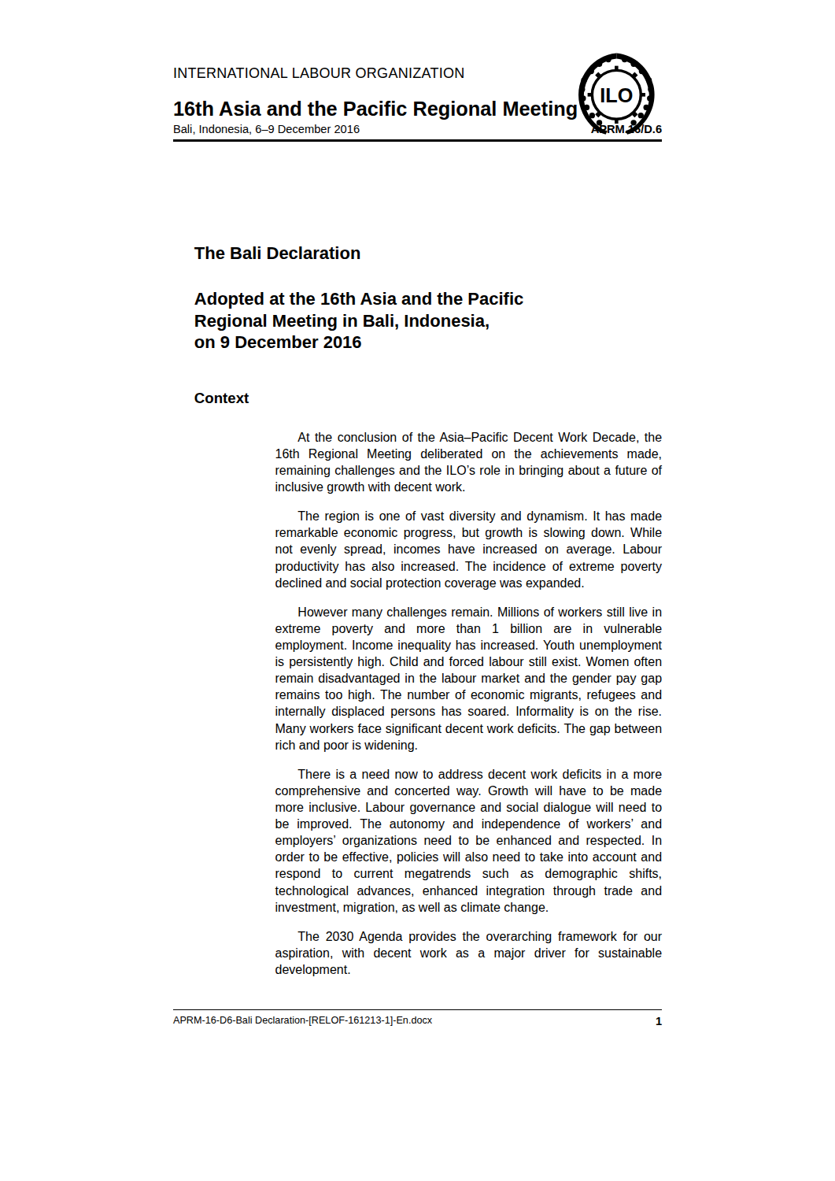ILO
INTERNATIONAL LABOUR ORGANIZATION
16th Asia and the Pacific Regional Meeting
Bali, Indonesia, 6–9 December 2016 APRM.16/D.6
The Bali Declaration
Adopted at the 16th Asia and the Pacific
Regional Meeting in Bali, Indonesia,
on 9 December 2016
Context
At the conclusion of the Asia–Pacific Decent Work Decade, the 16th Regional Meeting deliberated on the achievements made, remaining challenges and the ILO’s role in bringing about a future of inclusive growth with decent work.
The region is one of vast diversity and dynamism. It has made remarkable economic progress, but growth is slowing down. While not evenly spread, incomes have increased on average. Labour productivity has also increased. The incidence of extreme poverty declined and social protection coverage was expanded.
However many challenges remain. Millions of workers still live in extreme poverty and more than 1 billion are in vulnerable employment. Income inequality has increased. Youth unemployment is persistently high. Child and forced labour still exist. Women often remain disadvantaged in the labour market and the gender pay gap remains too high. The number of economic migrants, refugees and internally displaced persons has soared. Informality is on the rise. Many workers face significant decent work deficits. The gap between rich and poor is widening.
There is a need now to address decent work deficits in a more comprehensive and concerted way. Growth will have to be made more inclusive. Labour governance and social dialogue will need to be improved. The autonomy and independence of workers’ and employers’ organizations need to be enhanced and respected. In order to be effective, policies will also need to take into account and respond to current megatrends such as demographic shifts, technological advances, enhanced integration through trade and investment, migration, as well as climate change.
The 2030 Agenda provides the overarching framework for our aspiration, with decent work as a major driver for sustainable development.
APRM-16-D6-Bali Declaration-[RELOF-161213-1]-En.docx 1